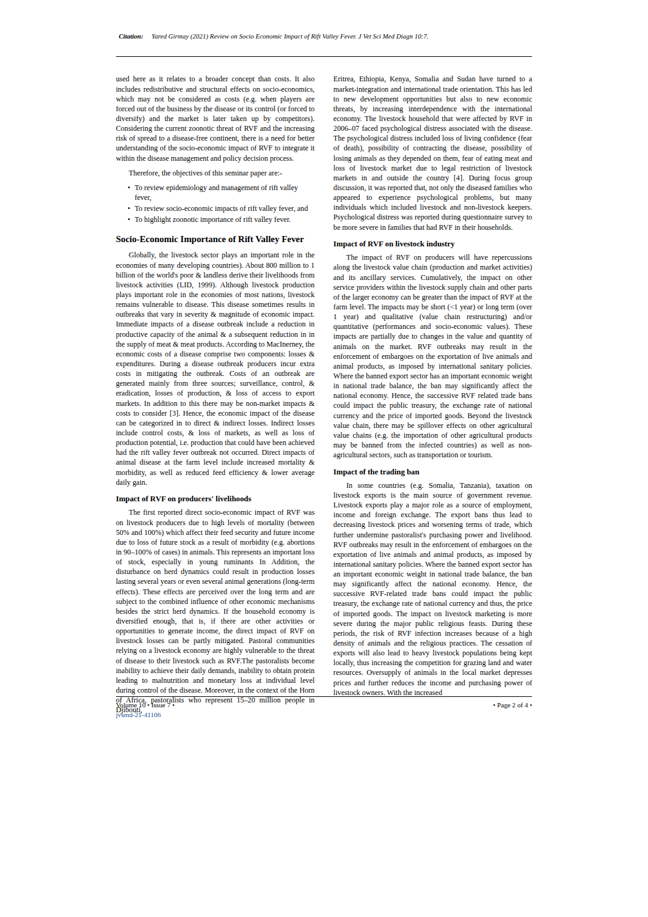Citation: Yared Girmay (2021) Review on Socio Economic Impact of Rift Valley Fever. J Vet Sci Med Diagn 10:7.
used here as it relates to a broader concept than costs. It also includes redistributive and structural effects on socio-economics, which may not be considered as costs (e.g. when players are forced out of the business by the disease or its control (or forced to diversify) and the market is later taken up by competitors). Considering the current zoonotic threat of RVF and the increasing risk of spread to a disease-free continent, there is a need for better understanding of the socio-economic impact of RVF to integrate it within the disease management and policy decision process.
Therefore, the objectives of this seminar paper are:-
To review epidemiology and management of rift valley fever,
To review socio-economic impacts of rift valley fever, and
To highlight zoonotic importance of rift valley fever.
Socio-Economic Importance of Rift Valley Fever
Globally, the livestock sector plays an important role in the economies of many developing countries). About 800 million to 1 billion of the world's poor & landless derive their livelihoods from livestock activities (LID, 1999). Although livestock production plays important role in the economies of most nations, livestock remains vulnerable to disease. This disease sometimes results in outbreaks that vary in severity & magnitude of economic impact. Immediate impacts of a disease outbreak include a reduction in productive capacity of the animal & a subsequent reduction in in the supply of meat & meat products. According to MacInerney, the economic costs of a disease comprise two components: losses & expenditures. During a disease outbreak producers incur extra costs in mitigating the outbreak. Costs of an outbreak are generated mainly from three sources; surveillance, control, & eradication, losses of production, & loss of access to export markets. In addition to this there may be non-market impacts & costs to consider [3]. Hence, the economic impact of the disease can be categorized in to direct & indirect losses. Indirect losses include control costs, & loss of markets, as well as loss of production potential, i.e. production that could have been achieved had the rift valley fever outbreak not occurred. Direct impacts of animal disease at the farm level include increased mortality & morbidity, as well as reduced feed efficiency & lower average daily gain.
Impact of RVF on producers' livelihoods
The first reported direct socio-economic impact of RVF was on livestock producers due to high levels of mortality (between 50% and 100%) which affect their feed security and future income due to loss of future stock as a result of morbidity (e.g. abortions in 90–100% of cases) in animals. This represents an important loss of stock, especially in young ruminants In Addition, the disturbance on herd dynamics could result in production losses lasting several years or even several animal generations (long-term effects). These effects are perceived over the long term and are subject to the combined influence of other economic mechanisms besides the strict herd dynamics. If the household economy is diversified enough, that is, if there are other activities or opportunities to generate income, the direct impact of RVF on livestock losses can be partly mitigated. Pastoral communities relying on a livestock economy are highly vulnerable to the threat of disease to their livestock such as RVF.The pastoralists become inability to achieve their daily demands, inability to obtain protein leading to malnutrition and monetary loss at individual level during control of the disease. Moreover, in the context of the Horn of Africa, pastoralists who represent 15–20 million people in Djibouti,
Eritrea, Ethiopia, Kenya, Somalia and Sudan have turned to a market-integration and international trade orientation. This has led to new development opportunities but also to new economic threats, by increasing interdependence with the international economy. The livestock household that were affected by RVF in 2006–07 faced psychological distress associated with the disease. The psychological distress included loss of living confidence (fear of death), possibility of contracting the disease, possibility of losing animals as they depended on them, fear of eating meat and loss of livestock market due to legal restriction of livestock markets in and outside the country [4]. During focus group discussion, it was reported that, not only the diseased families who appeared to experience psychological problems, but many individuals which included livestock and non-livestock keepers. Psychological distress was reported during questionnaire survey to be more severe in families that had RVF in their households.
Impact of RVF on livestock industry
The impact of RVF on producers will have repercussions along the livestock value chain (production and market activities) and its ancillary services. Cumulatively, the impact on other service providers within the livestock supply chain and other parts of the larger economy can be greater than the impact of RVF at the farm level. The impacts may be short (<1 year) or long term (over 1 year) and qualitative (value chain restructuring) and/or quantitative (performances and socio-economic values). These impacts are partially due to changes in the value and quantity of animals on the market. RVF outbreaks may result in the enforcement of embargoes on the exportation of live animals and animal products, as imposed by international sanitary policies. Where the banned export sector has an important economic weight in national trade balance, the ban may significantly affect the national economy. Hence, the successive RVF related trade bans could impact the public treasury, the exchange rate of national currency and the price of imported goods. Beyond the livestock value chain, there may be spillover effects on other agricultural value chains (e.g. the importation of other agricultural products may be banned from the infected countries) as well as non-agricultural sectors, such as transportation or tourism.
Impact of the trading ban
In some countries (e.g. Somalia, Tanzania), taxation on livestock exports is the main source of government revenue. Livestock exports play a major role as a source of employment, income and foreign exchange. The export bans thus lead to decreasing livestock prices and worsening terms of trade, which further undermine pastoralist's purchasing power and livelihood. RVF outbreaks may result in the enforcement of embargoes on the exportation of live animals and animal products, as imposed by international sanitary policies. Where the banned export sector has an important economic weight in national trade balance, the ban may significantly affect the national economy. Hence, the successive RVF-related trade bans could impact the public treasury, the exchange rate of national currency and thus, the price of imported goods. The impact on livestock marketing is more severe during the major public religious feasts. During these periods, the risk of RVF infection increases because of a high density of animals and the religious practices. The cessation of exports will also lead to heavy livestock populations being kept locally, thus increasing the competition for grazing land and water resources. Oversupply of animals in the local market depresses prices and further reduces the income and purchasing power of livestock owners. With the increased
Volume 10 • Issue 7 • jvsmd-21-41106
• Page 2 of 4 •